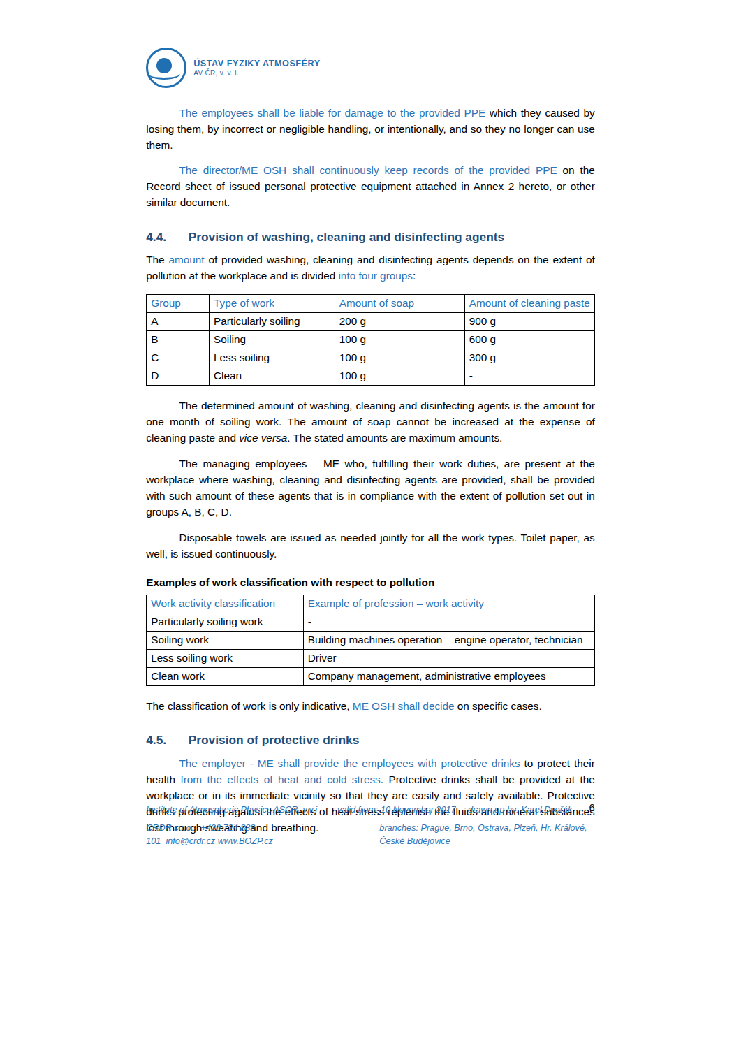ÚSTAV FYZIKY ATMOSFÉRY
AV ČR, v. v. i.
The employees shall be liable for damage to the provided PPE which they caused by losing them, by incorrect or negligible handling, or intentionally, and so they no longer can use them.
The director/ME OSH shall continuously keep records of the provided PPE on the Record sheet of issued personal protective equipment attached in Annex 2 hereto, or other similar document.
4.4. Provision of washing, cleaning and disinfecting agents
The amount of provided washing, cleaning and disinfecting agents depends on the extent of pollution at the workplace and is divided into four groups:
| Group | Type of work | Amount of soap | Amount of cleaning paste |
| --- | --- | --- | --- |
| A | Particularly soiling | 200 g | 900 g |
| B | Soiling | 100 g | 600 g |
| C | Less soiling | 100 g | 300 g |
| D | Clean | 100 g | - |
The determined amount of washing, cleaning and disinfecting agents is the amount for one month of soiling work. The amount of soap cannot be increased at the expense of cleaning paste and vice versa. The stated amounts are maximum amounts.
The managing employees – ME who, fulfilling their work duties, are present at the workplace where washing, cleaning and disinfecting agents are provided, shall be provided with such amount of these agents that is in compliance with the extent of pollution set out in groups A, B, C, D.
Disposable towels are issued as needed jointly for all the work types. Toilet paper, as well, is issued continuously.
Examples of work classification with respect to pollution
| Work activity classification | Example of profession – work activity |
| --- | --- |
| Particularly soiling work | - |
| Soiling work | Building machines operation – engine operator, technician |
| Less soiling work | Driver |
| Clean work | Company management, administrative employees |
The classification of work is only indicative, ME OSH shall decide on specific cases.
4.5. Provision of protective drinks
The employer - ME shall provide the employees with protective drinks to protect their health from the effects of heat and cold stress. Protective drinks shall be provided at the workplace or in its immediate vicinity so that they are easily and safely available. Protective drinks protecting against the effects of heat stress replenish the fluids and mineral substances lost through sweating and breathing.
6
Institute of Atmospheric Physics ASCR, v.v.i valid from: 10 November 2017 drawn up by: Karel Dvořák
CRDR s.r.o. +420 724 888 101 info@crdr.cz www.BOZP.cz
branches: Prague, Brno, Ostrava, Plzeň, Hr. Králové, České Budějovice